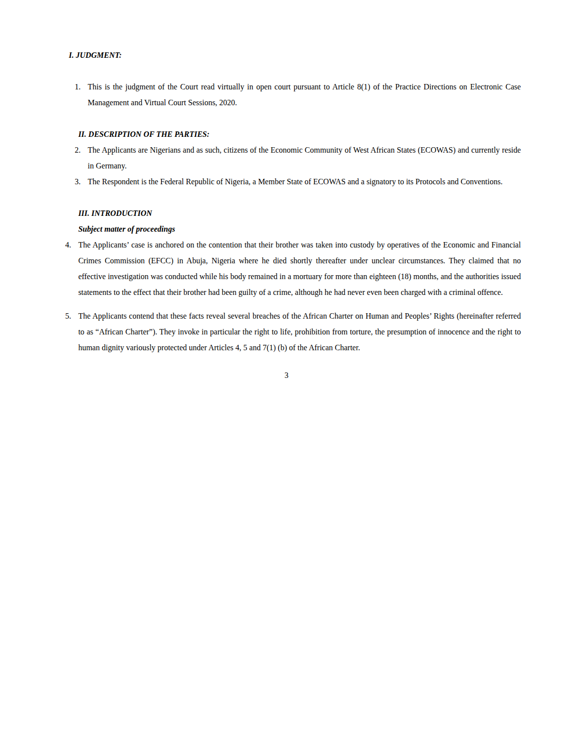I. JUDGMENT:
1. This is the judgment of the Court read virtually in open court pursuant to Article 8(1) of the Practice Directions on Electronic Case Management and Virtual Court Sessions, 2020.
II. DESCRIPTION OF THE PARTIES:
2. The Applicants are Nigerians and as such, citizens of the Economic Community of West African States (ECOWAS) and currently reside in Germany.
3. The Respondent is the Federal Republic of Nigeria, a Member State of ECOWAS and a signatory to its Protocols and Conventions.
III. INTRODUCTION
Subject matter of proceedings
4. The Applicants’ case is anchored on the contention that their brother was taken into custody by operatives of the Economic and Financial Crimes Commission (EFCC) in Abuja, Nigeria where he died shortly thereafter under unclear circumstances. They claimed that no effective investigation was conducted while his body remained in a mortuary for more than eighteen (18) months, and the authorities issued statements to the effect that their brother had been guilty of a crime, although he had never even been charged with a criminal offence.
5. The Applicants contend that these facts reveal several breaches of the African Charter on Human and Peoples’ Rights (hereinafter referred to as “African Charter”). They invoke in particular the right to life, prohibition from torture, the presumption of innocence and the right to human dignity variously protected under Articles 4, 5 and 7(1) (b) of the African Charter.
3